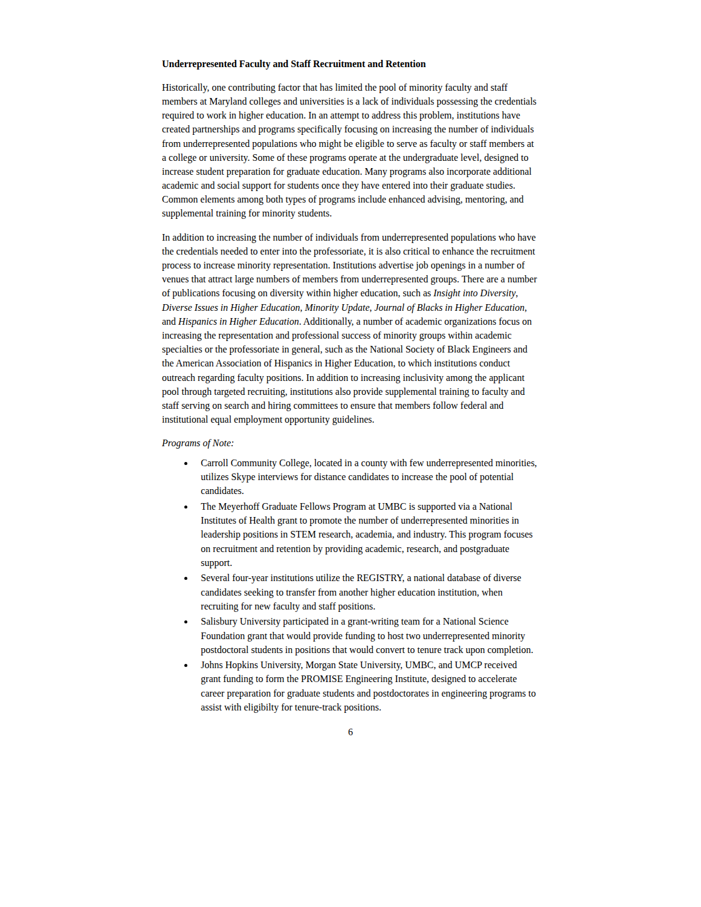Underrepresented Faculty and Staff Recruitment and Retention
Historically, one contributing factor that has limited the pool of minority faculty and staff members at Maryland colleges and universities is a lack of individuals possessing the credentials required to work in higher education. In an attempt to address this problem, institutions have created partnerships and programs specifically focusing on increasing the number of individuals from underrepresented populations who might be eligible to serve as faculty or staff members at a college or university. Some of these programs operate at the undergraduate level, designed to increase student preparation for graduate education. Many programs also incorporate additional academic and social support for students once they have entered into their graduate studies. Common elements among both types of programs include enhanced advising, mentoring, and supplemental training for minority students.
In addition to increasing the number of individuals from underrepresented populations who have the credentials needed to enter into the professoriate, it is also critical to enhance the recruitment process to increase minority representation. Institutions advertise job openings in a number of venues that attract large numbers of members from underrepresented groups. There are a number of publications focusing on diversity within higher education, such as Insight into Diversity, Diverse Issues in Higher Education, Minority Update, Journal of Blacks in Higher Education, and Hispanics in Higher Education. Additionally, a number of academic organizations focus on increasing the representation and professional success of minority groups within academic specialties or the professoriate in general, such as the National Society of Black Engineers and the American Association of Hispanics in Higher Education, to which institutions conduct outreach regarding faculty positions. In addition to increasing inclusivity among the applicant pool through targeted recruiting, institutions also provide supplemental training to faculty and staff serving on search and hiring committees to ensure that members follow federal and institutional equal employment opportunity guidelines.
Programs of Note:
Carroll Community College, located in a county with few underrepresented minorities, utilizes Skype interviews for distance candidates to increase the pool of potential candidates.
The Meyerhoff Graduate Fellows Program at UMBC is supported via a National Institutes of Health grant to promote the number of underrepresented minorities in leadership positions in STEM research, academia, and industry. This program focuses on recruitment and retention by providing academic, research, and postgraduate support.
Several four-year institutions utilize the REGISTRY, a national database of diverse candidates seeking to transfer from another higher education institution, when recruiting for new faculty and staff positions.
Salisbury University participated in a grant-writing team for a National Science Foundation grant that would provide funding to host two underrepresented minority postdoctoral students in positions that would convert to tenure track upon completion.
Johns Hopkins University, Morgan State University, UMBC, and UMCP received grant funding to form the PROMISE Engineering Institute, designed to accelerate career preparation for graduate students and postdoctorates in engineering programs to assist with eligibilty for tenure-track positions.
6